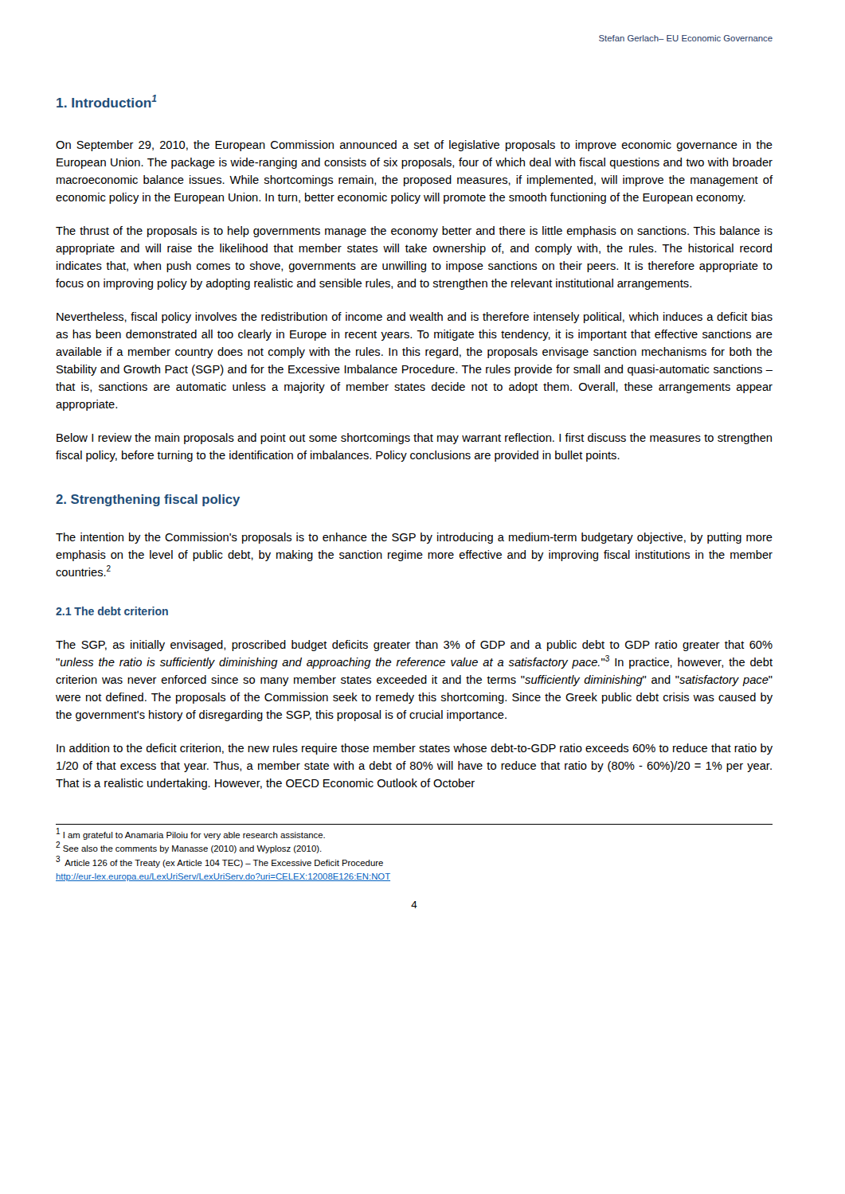Stefan Gerlach– EU Economic Governance
1. Introduction1
On September 29, 2010, the European Commission announced a set of legislative proposals to improve economic governance in the European Union. The package is wide-ranging and consists of six proposals, four of which deal with fiscal questions and two with broader macroeconomic balance issues. While shortcomings remain, the proposed measures, if implemented, will improve the management of economic policy in the European Union. In turn, better economic policy will promote the smooth functioning of the European economy.
The thrust of the proposals is to help governments manage the economy better and there is little emphasis on sanctions. This balance is appropriate and will raise the likelihood that member states will take ownership of, and comply with, the rules. The historical record indicates that, when push comes to shove, governments are unwilling to impose sanctions on their peers. It is therefore appropriate to focus on improving policy by adopting realistic and sensible rules, and to strengthen the relevant institutional arrangements.
Nevertheless, fiscal policy involves the redistribution of income and wealth and is therefore intensely political, which induces a deficit bias as has been demonstrated all too clearly in Europe in recent years. To mitigate this tendency, it is important that effective sanctions are available if a member country does not comply with the rules. In this regard, the proposals envisage sanction mechanisms for both the Stability and Growth Pact (SGP) and for the Excessive Imbalance Procedure. The rules provide for small and quasi-automatic sanctions – that is, sanctions are automatic unless a majority of member states decide not to adopt them. Overall, these arrangements appear appropriate.
Below I review the main proposals and point out some shortcomings that may warrant reflection. I first discuss the measures to strengthen fiscal policy, before turning to the identification of imbalances. Policy conclusions are provided in bullet points.
2. Strengthening fiscal policy
The intention by the Commission's proposals is to enhance the SGP by introducing a medium-term budgetary objective, by putting more emphasis on the level of public debt, by making the sanction regime more effective and by improving fiscal institutions in the member countries.2
2.1 The debt criterion
The SGP, as initially envisaged, proscribed budget deficits greater than 3% of GDP and a public debt to GDP ratio greater that 60% "unless the ratio is sufficiently diminishing and approaching the reference value at a satisfactory pace."3 In practice, however, the debt criterion was never enforced since so many member states exceeded it and the terms "sufficiently diminishing" and "satisfactory pace" were not defined. The proposals of the Commission seek to remedy this shortcoming. Since the Greek public debt crisis was caused by the government's history of disregarding the SGP, this proposal is of crucial importance.
In addition to the deficit criterion, the new rules require those member states whose debt-to-GDP ratio exceeds 60% to reduce that ratio by 1/20 of that excess that year. Thus, a member state with a debt of 80% will have to reduce that ratio by (80% - 60%)/20 = 1% per year. That is a realistic undertaking. However, the OECD Economic Outlook of October
1 I am grateful to Anamaria Piloiu for very able research assistance.
2 See also the comments by Manasse (2010) and Wyplosz (2010).
3 Article 126 of the Treaty (ex Article 104 TEC) – The Excessive Deficit Procedure
http://eur-lex.europa.eu/LexUriServ/LexUriServ.do?uri=CELEX:12008E126:EN:NOT
4